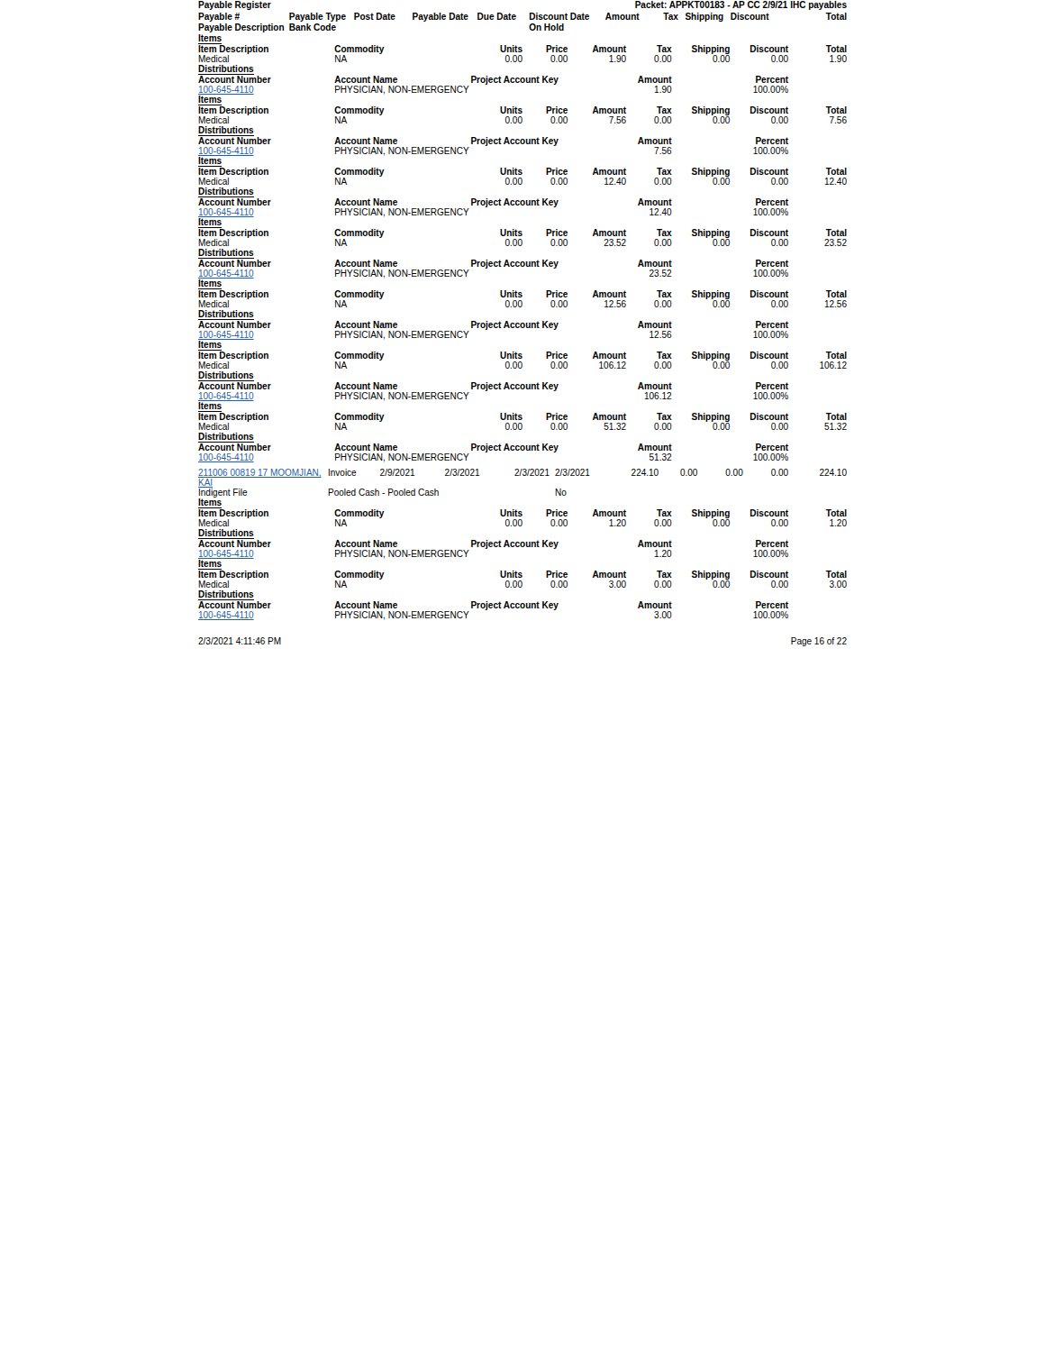Payable Register
Packet: APPKT00183 - AP CC 2/9/21 IHC payables
| Payable # | Payable Type | Post Date | Payable Date | Due Date | Discount Date | Amount | Tax | Shipping | Discount | | Total |
| Payable Description | Bank Code | | | On Hold | | | | | | |
| Items |
| Item Description | Commodity | Units | Price | Amount | Tax | Shipping | Discount | Total |
| Medical | NA | 0.00 | 0.00 | 1.90 | 0.00 | 0.00 | 0.00 | 1.90 |
| Distributions |
| Account Number | Account Name | Project Account Key | Amount | Percent | |
| 100-645-4110 | PHYSICIAN, NON-EMERGENCY | | 1.90 | 100.00% | |
| Items |
| Item Description | Commodity | Units | Price | Amount | Tax | Shipping | Discount | Total |
| Medical | NA | 0.00 | 0.00 | 7.56 | 0.00 | 0.00 | 0.00 | 7.56 |
| Distributions |
| Account Number | Account Name | Project Account Key | Amount | Percent | |
| 100-645-4110 | PHYSICIAN, NON-EMERGENCY | | 7.56 | 100.00% | |
| Items |
| Item Description | Commodity | Units | Price | Amount | Tax | Shipping | Discount | Total |
| Medical | NA | 0.00 | 0.00 | 12.40 | 0.00 | 0.00 | 0.00 | 12.40 |
| Distributions |
| Account Number | Account Name | Project Account Key | Amount | Percent | |
| 100-645-4110 | PHYSICIAN, NON-EMERGENCY | | 12.40 | 100.00% | |
| Items |
| Item Description | Commodity | Units | Price | Amount | Tax | Shipping | Discount | Total |
| Medical | NA | 0.00 | 0.00 | 23.52 | 0.00 | 0.00 | 0.00 | 23.52 |
| Distributions |
| Account Number | Account Name | Project Account Key | Amount | Percent | |
| 100-645-4110 | PHYSICIAN, NON-EMERGENCY | | 23.52 | 100.00% | |
| Items |
| Item Description | Commodity | Units | Price | Amount | Tax | Shipping | Discount | Total |
| Medical | NA | 0.00 | 0.00 | 12.56 | 0.00 | 0.00 | 0.00 | 12.56 |
| Distributions |
| Account Number | Account Name | Project Account Key | Amount | Percent | |
| 100-645-4110 | PHYSICIAN, NON-EMERGENCY | | 12.56 | 100.00% | |
| Items |
| Item Description | Commodity | Units | Price | Amount | Tax | Shipping | Discount | Total |
| Medical | NA | 0.00 | 0.00 | 106.12 | 0.00 | 0.00 | 0.00 | 106.12 |
| Distributions |
| Account Number | Account Name | Project Account Key | Amount | Percent | |
| 100-645-4110 | PHYSICIAN, NON-EMERGENCY | | 106.12 | 100.00% | |
| Items |
| Item Description | Commodity | Units | Price | Amount | Tax | Shipping | Discount | Total |
| Medical | NA | 0.00 | 0.00 | 51.32 | 0.00 | 0.00 | 0.00 | 51.32 |
| Distributions |
| Account Number | Account Name | Project Account Key | Amount | Percent | |
| 100-645-4110 | PHYSICIAN, NON-EMERGENCY | | 51.32 | 100.00% | |
| 211006 00819 17 MOOMJIAN, KAI | Invoice | 2/9/2021 | 2/3/2021 | 2/3/2021 | 2/3/2021 | 224.10 | 0.00 | 0.00 | 0.00 | 224.10 |
| Indigent File | Pooled Cash - Pooled Cash | | No | | | | | |
| Items |
| Item Description | Commodity | Units | Price | Amount | Tax | Shipping | Discount | Total |
| Medical | NA | 0.00 | 0.00 | 1.20 | 0.00 | 0.00 | 0.00 | 1.20 |
| Distributions |
| Account Number | Account Name | Project Account Key | Amount | Percent | |
| 100-645-4110 | PHYSICIAN, NON-EMERGENCY | | 1.20 | 100.00% | |
| Items |
| Item Description | Commodity | Units | Price | Amount | Tax | Shipping | Discount | Total |
| Medical | NA | 0.00 | 0.00 | 3.00 | 0.00 | 0.00 | 0.00 | 3.00 |
| Distributions |
| Account Number | Account Name | Project Account Key | Amount | Percent | |
| 100-645-4110 | PHYSICIAN, NON-EMERGENCY | | 3.00 | 100.00% | |
2/3/2021 4:11:46 PM
Page 16 of 22